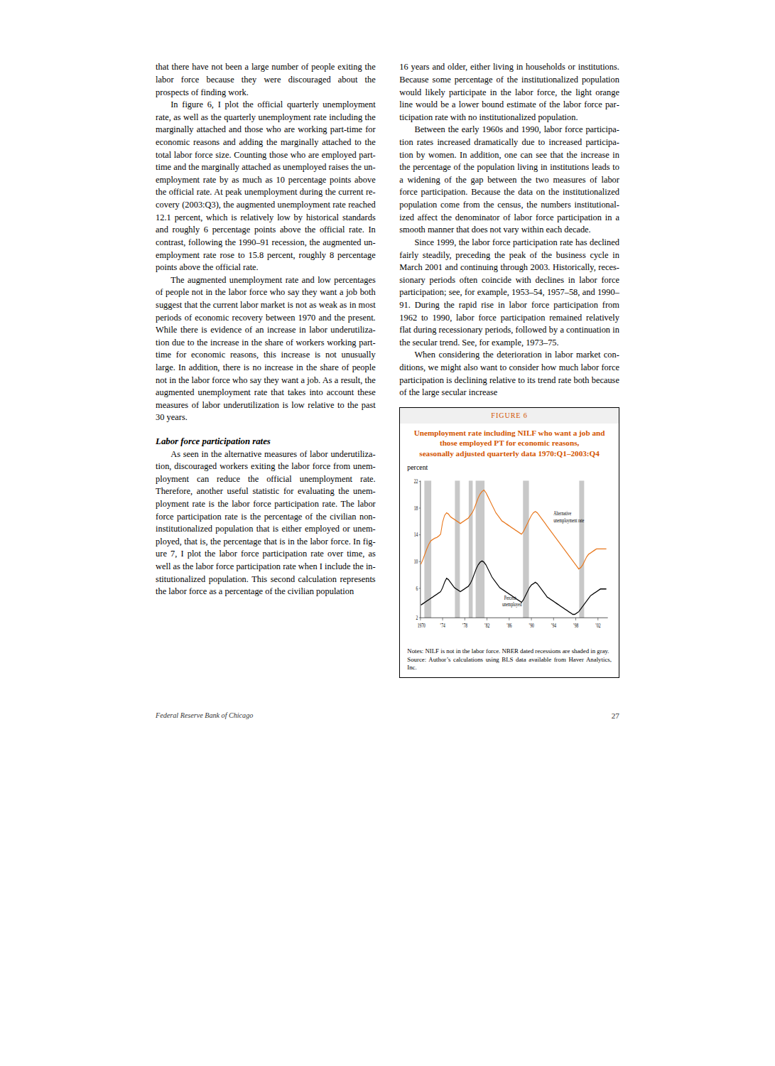that there have not been a large number of people exiting the labor force because they were discouraged about the prospects of finding work.
In figure 6, I plot the official quarterly unemployment rate, as well as the quarterly unemployment rate including the marginally attached and those who are working part-time for economic reasons and adding the marginally attached to the total labor force size. Counting those who are employed part-time and the marginally attached as unemployed raises the unemployment rate by as much as 10 percentage points above the official rate. At peak unemployment during the current recovery (2003:Q3), the augmented unemployment rate reached 12.1 percent, which is relatively low by historical standards and roughly 6 percentage points above the official rate. In contrast, following the 1990–91 recession, the augmented unemployment rate rose to 15.8 percent, roughly 8 percentage points above the official rate.
The augmented unemployment rate and low percentages of people not in the labor force who say they want a job both suggest that the current labor market is not as weak as in most periods of economic recovery between 1970 and the present. While there is evidence of an increase in labor underutilization due to the increase in the share of workers working part-time for economic reasons, this increase is not unusually large. In addition, there is no increase in the share of people not in the labor force who say they want a job. As a result, the augmented unemployment rate that takes into account these measures of labor underutilization is low relative to the past 30 years.
Labor force participation rates
As seen in the alternative measures of labor underutilization, discouraged workers exiting the labor force from unemployment can reduce the official unemployment rate. Therefore, another useful statistic for evaluating the unemployment rate is the labor force participation rate. The labor force participation rate is the percentage of the civilian non-institutionalized population that is either employed or unemployed, that is, the percentage that is in the labor force. In figure 7, I plot the labor force participation rate over time, as well as the labor force participation rate when I include the institutionalized population. This second calculation represents the labor force as a percentage of the civilian population
16 years and older, either living in households or institutions. Because some percentage of the institutionalized population would likely participate in the labor force, the light orange line would be a lower bound estimate of the labor force participation rate with no institutionalized population.
Between the early 1960s and 1990, labor force participation rates increased dramatically due to increased participation by women. In addition, one can see that the increase in the percentage of the population living in institutions leads to a widening of the gap between the two measures of labor force participation. Because the data on the institutionalized population come from the census, the numbers institutionalized affect the denominator of labor force participation in a smooth manner that does not vary within each decade.
Since 1999, the labor force participation rate has declined fairly steadily, preceding the peak of the business cycle in March 2001 and continuing through 2003. Historically, recessionary periods often coincide with declines in labor force participation; see, for example, 1953–54, 1957–58, and 1990–91. During the rapid rise in labor force participation from 1962 to 1990, labor force participation remained relatively flat during recessionary periods, followed by a continuation in the secular trend. See, for example, 1973–75.
When considering the deterioration in labor market conditions, we might also want to consider how much labor force participation is declining relative to its trend rate both because of the large secular increase
FIGURE 6
Unemployment rate including NILF who want a job and
those employed PT for economic reasons,
seasonally adjusted quarterly data 1970:Q1–2003:Q4
percent
22 18 14 10 6 2 1970 ’74 ’78 ’82 ’86 ’90 ’94 ’98 ’02 Alternative unemployment rate Percent unemployed
Notes: NILF is not in the labor force. NBER dated recessions are shaded in gray.
Source: Author’s calculations using BLS data available from Haver Analytics, Inc.
Federal Reserve Bank of Chicago 27